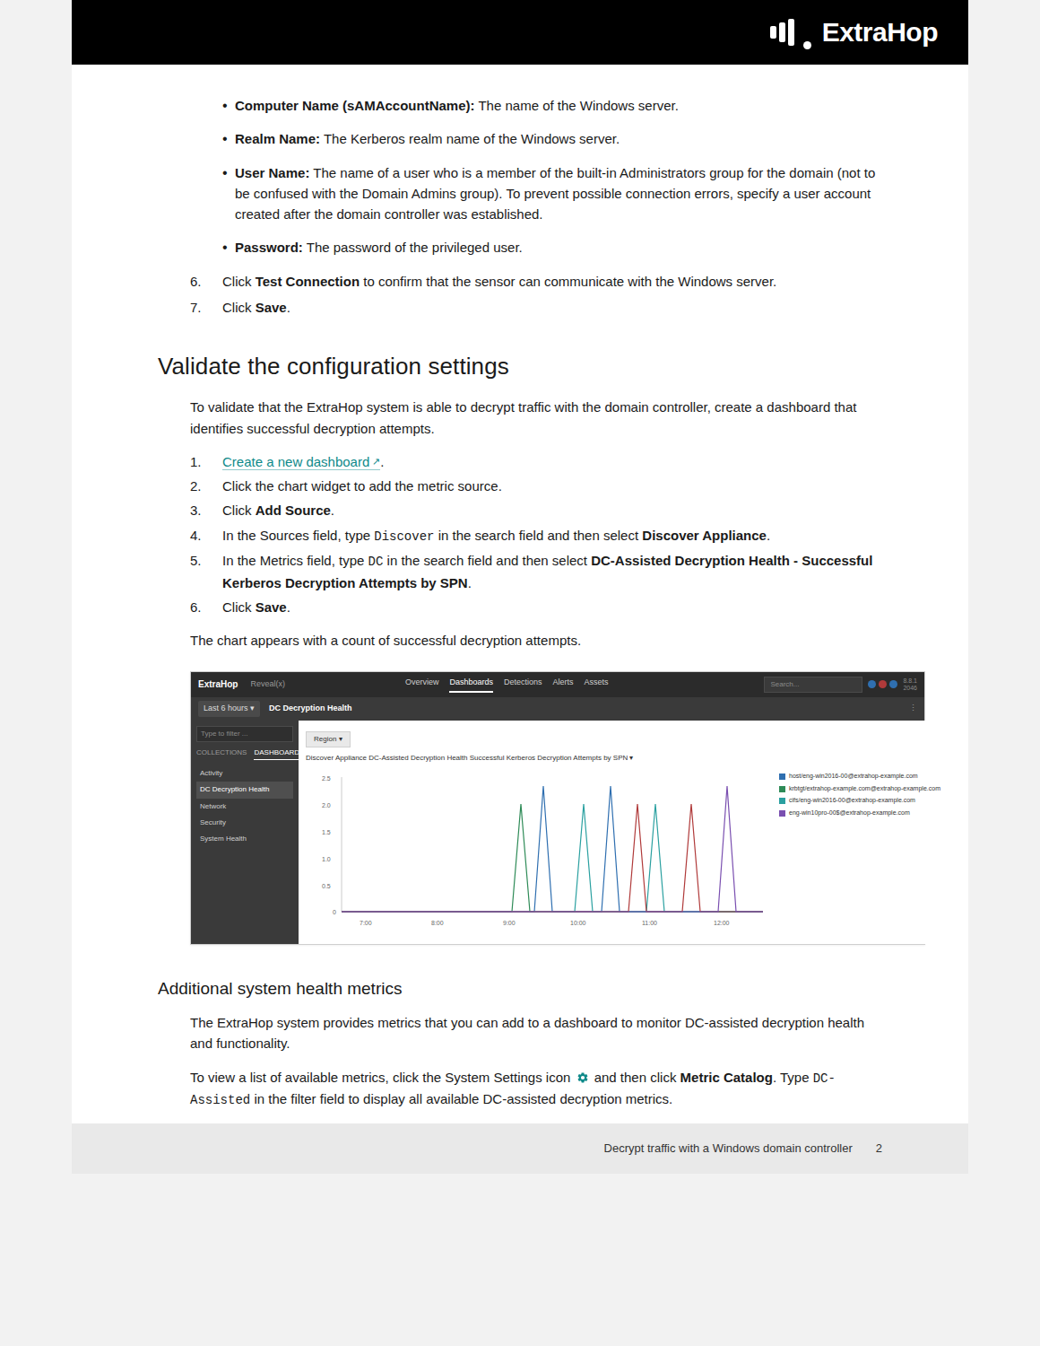ExtraHop
Computer Name (sAMAccountName): The name of the Windows server.
Realm Name: The Kerberos realm name of the Windows server.
User Name: The name of a user who is a member of the built-in Administrators group for the domain (not to be confused with the Domain Admins group). To prevent possible connection errors, specify a user account created after the domain controller was established.
Password: The password of the privileged user.
Click Test Connection to confirm that the sensor can communicate with the Windows server.
Click Save.
Validate the configuration settings
To validate that the ExtraHop system is able to decrypt traffic with the domain controller, create a dashboard that identifies successful decryption attempts.
Create a new dashboard↗.
Click the chart widget to add the metric source.
Click Add Source.
In the Sources field, type Discover in the search field and then select Discover Appliance.
In the Metrics field, type DC in the search field and then select DC-Assisted Decryption Health - Successful Kerberos Decryption Attempts by SPN.
Click Save.
The chart appears with a count of successful decryption attempts.
ExtraHop Reveal(x) Overview Dashboards Detections Alerts Assets Search... 8.8.1
2046
Last 6 hours ▾ DC Decryption Health ⋮
Type to filter ...
COLLECTIONS DASHBOARDS
Activity
DC Decryption Health
Network
Security
System Health
Region ▾
Discover Appliance DC-Assisted Decryption Health Successful Kerberos Decryption Attempts by SPN ▾
2.5 2.0 1.5 1.0 0.5 0 7:00 8:00 9:00 10:00 11:00 12:00
host/eng-win2016-00@extrahop-example.com
krbtgt/extrahop-example.com@extrahop-example.com
cifs/eng-win2016-00@extrahop-example.com
eng-win10pro-00$@extrahop-example.com
Additional system health metrics
The ExtraHop system provides metrics that you can add to a dashboard to monitor DC-assisted decryption health and functionality.
To view a list of available metrics, click the System Settings icon and then click Metric Catalog. Type DC-Assisted in the filter field to display all available DC-assisted decryption metrics.
Decrypt traffic with a Windows domain controller 2